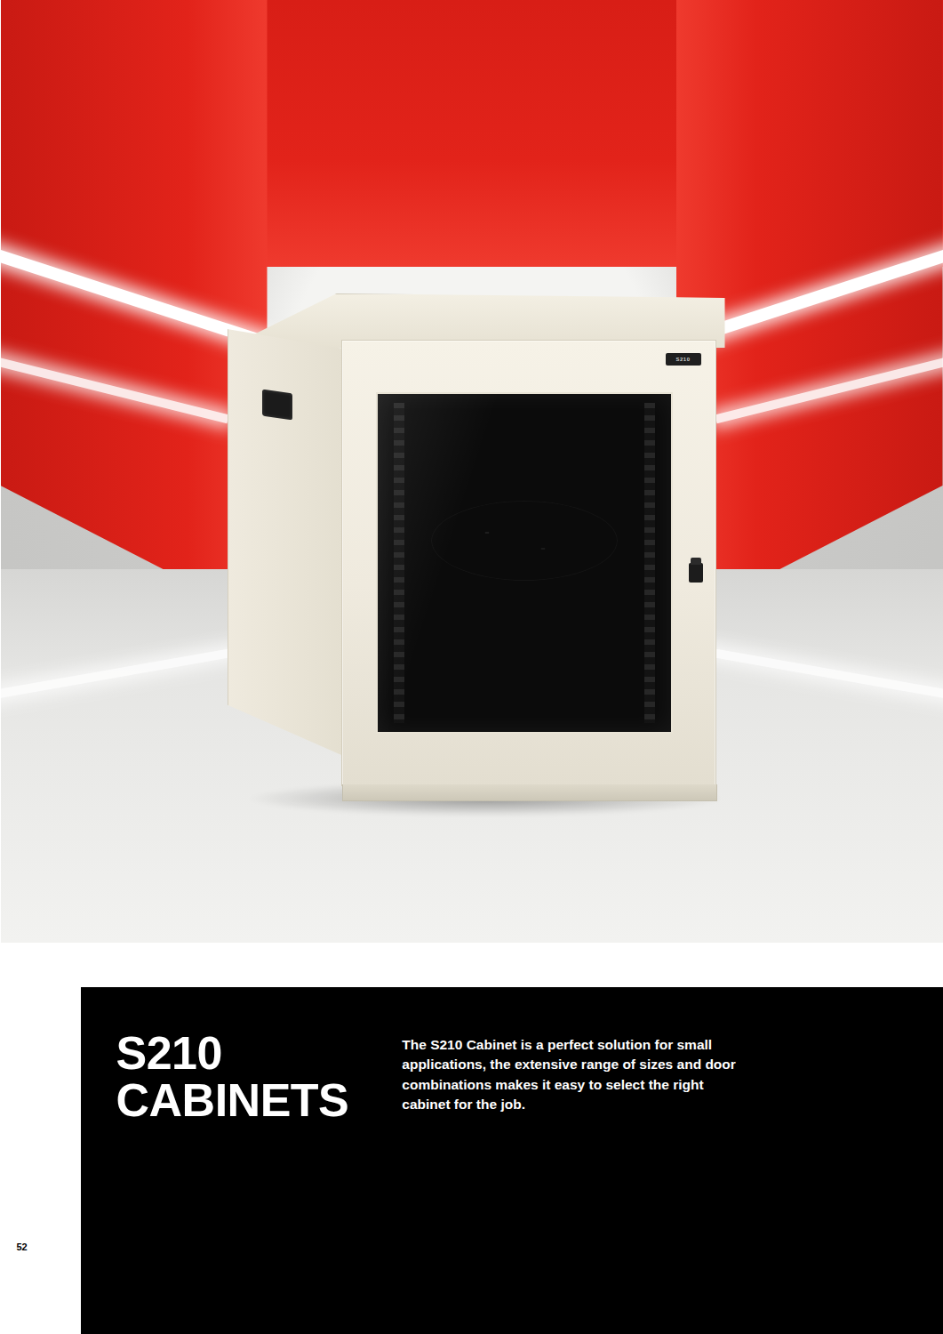S210
52
S210
CABINETS
The S210 Cabinet is a perfect solution for small applications, the extensive range of sizes and door combinations makes it easy to select the right cabinet for the job.